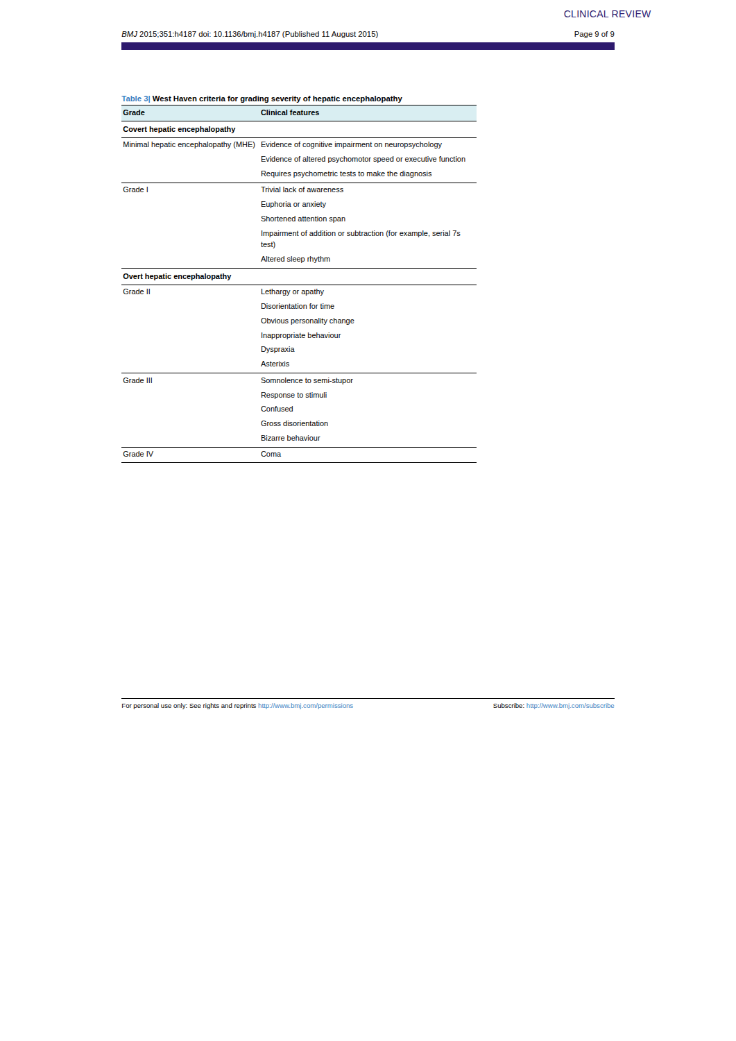BMJ 2015;351:h4187 doi: 10.1136/bmj.h4187 (Published 11 August 2015)
Page 9 of 9
CLINICAL REVIEW
Table 3| West Haven criteria for grading severity of hepatic encephalopathy
| Grade | Clinical features |
| --- | --- |
| Covert hepatic encephalopathy |
| Minimal hepatic encephalopathy (MHE) | Evidence of cognitive impairment on neuropsychology |
| | Evidence of altered psychomotor speed or executive function |
| | Requires psychometric tests to make the diagnosis |
| Grade I | Trivial lack of awareness |
| | Euphoria or anxiety |
| | Shortened attention span |
| | Impairment of addition or subtraction (for example, serial 7s test) |
| | Altered sleep rhythm |
| Overt hepatic encephalopathy |
| Grade II | Lethargy or apathy |
| | Disorientation for time |
| | Obvious personality change |
| | Inappropriate behaviour |
| | Dyspraxia |
| | Asterixis |
| Grade III | Somnolence to semi-stupor |
| | Response to stimuli |
| | Confused |
| | Gross disorientation |
| | Bizarre behaviour |
| Grade IV | Coma |
For personal use only: See rights and reprints http://www.bmj.com/permissions
Subscribe: http://www.bmj.com/subscribe